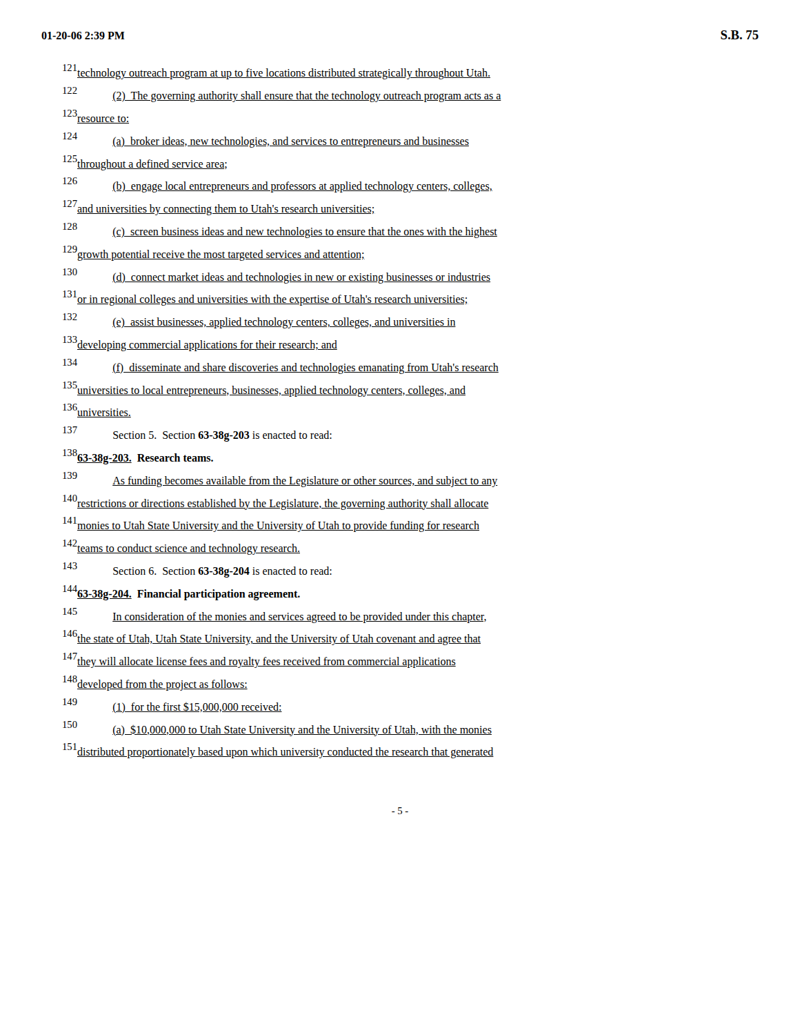01-20-06 2:39 PM S.B. 75
| 121 | technology outreach program at up to five locations distributed strategically throughout Utah. |
| 122 | (2) The governing authority shall ensure that the technology outreach program acts as a |
| 123 | resource to: |
| 124 | (a) broker ideas, new technologies, and services to entrepreneurs and businesses |
| 125 | throughout a defined service area; |
| 126 | (b) engage local entrepreneurs and professors at applied technology centers, colleges, |
| 127 | and universities by connecting them to Utah's research universities; |
| 128 | (c) screen business ideas and new technologies to ensure that the ones with the highest |
| 129 | growth potential receive the most targeted services and attention; |
| 130 | (d) connect market ideas and technologies in new or existing businesses or industries |
| 131 | or in regional colleges and universities with the expertise of Utah's research universities; |
| 132 | (e) assist businesses, applied technology centers, colleges, and universities in |
| 133 | developing commercial applications for their research; and |
| 134 | (f) disseminate and share discoveries and technologies emanating from Utah's research |
| 135 | universities to local entrepreneurs, businesses, applied technology centers, colleges, and |
| 136 | universities. |
| 137 | Section 5. Section 63-38g-203 is enacted to read: |
| 138 | 63-38g-203. Research teams. |
| 139 | As funding becomes available from the Legislature or other sources, and subject to any |
| 140 | restrictions or directions established by the Legislature, the governing authority shall allocate |
| 141 | monies to Utah State University and the University of Utah to provide funding for research |
| 142 | teams to conduct science and technology research. |
| 143 | Section 6. Section 63-38g-204 is enacted to read: |
| 144 | 63-38g-204. Financial participation agreement. |
| 145 | In consideration of the monies and services agreed to be provided under this chapter, |
| 146 | the state of Utah, Utah State University, and the University of Utah covenant and agree that |
| 147 | they will allocate license fees and royalty fees received from commercial applications |
| 148 | developed from the project as follows: |
| 149 | (1) for the first $15,000,000 received: |
| 150 | (a) $10,000,000 to Utah State University and the University of Utah, with the monies |
| 151 | distributed proportionately based upon which university conducted the research that generated |
- 5 -